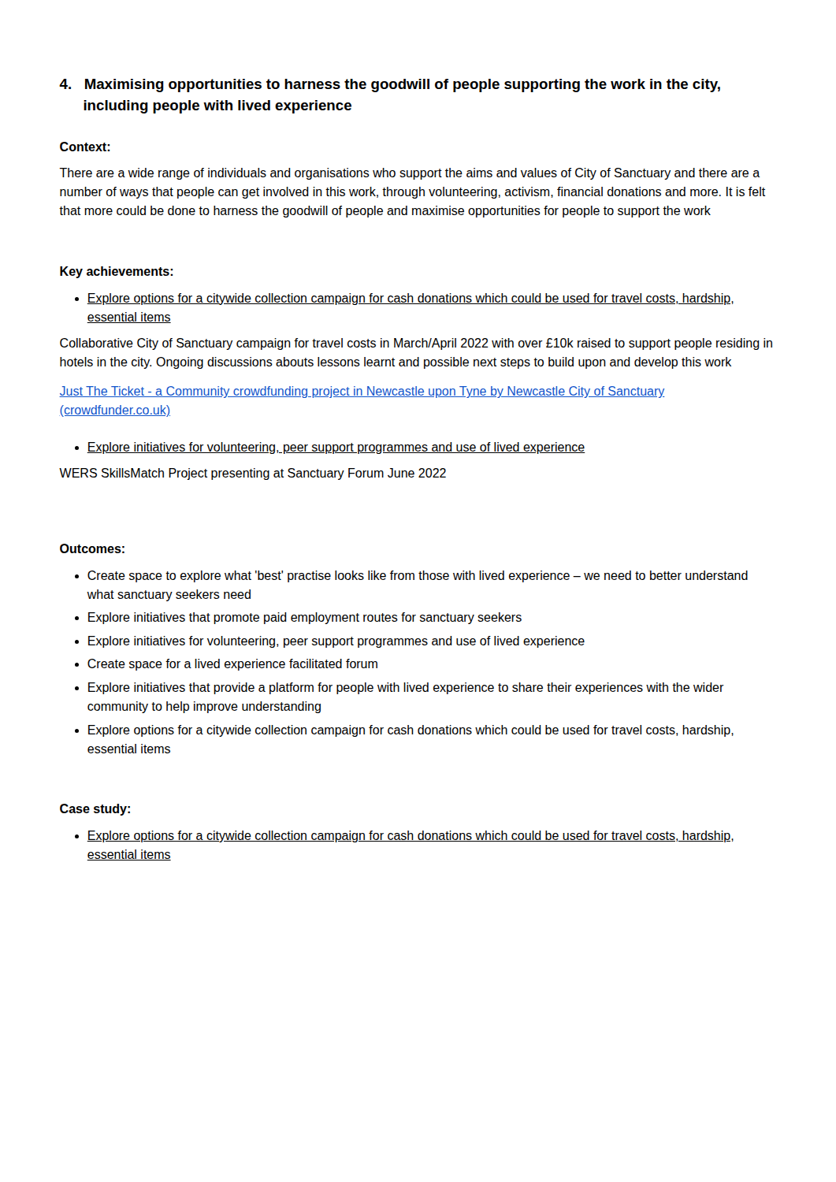4. Maximising opportunities to harness the goodwill of people supporting the work in the city, including people with lived experience
Context:
There are a wide range of individuals and organisations who support the aims and values of City of Sanctuary and there are a number of ways that people can get involved in this work, through volunteering, activism, financial donations and more. It is felt that more could be done to harness the goodwill of people and maximise opportunities for people to support the work
Key achievements:
Explore options for a citywide collection campaign for cash donations which could be used for travel costs, hardship, essential items
Collaborative City of Sanctuary campaign for travel costs in March/April 2022 with over £10k raised to support people residing in hotels in the city. Ongoing discussions abouts lessons learnt and possible next steps to build upon and develop this work
Just The Ticket - a Community crowdfunding project in Newcastle upon Tyne by Newcastle City of Sanctuary (crowdfunder.co.uk)
Explore initiatives for volunteering, peer support programmes and use of lived experience
WERS SkillsMatch Project presenting at Sanctuary Forum June 2022
Outcomes:
Create space to explore what 'best' practise looks like from those with lived experience – we need to better understand what sanctuary seekers need
Explore initiatives that promote paid employment routes for sanctuary seekers
Explore initiatives for volunteering, peer support programmes and use of lived experience
Create space for a lived experience facilitated forum
Explore initiatives that provide a platform for people with lived experience to share their experiences with the wider community to help improve understanding
Explore options for a citywide collection campaign for cash donations which could be used for travel costs, hardship, essential items
Case study:
Explore options for a citywide collection campaign for cash donations which could be used for travel costs, hardship, essential items